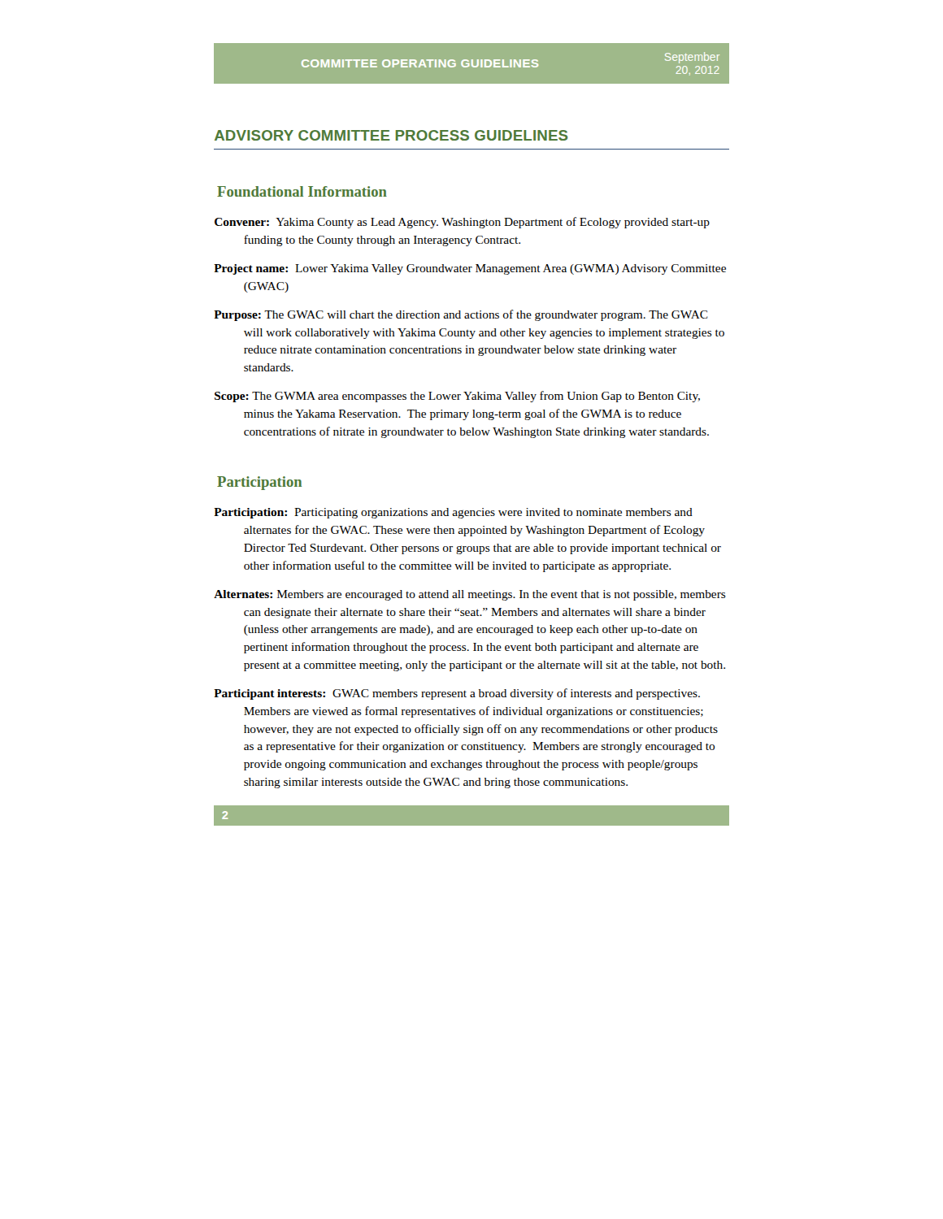Committee Operating Guidelines
September 20, 2012
Advisory Committee Process Guidelines
Foundational Information
Convener: Yakima County as Lead Agency. Washington Department of Ecology provided start-up funding to the County through an Interagency Contract.
Project name: Lower Yakima Valley Groundwater Management Area (GWMA) Advisory Committee (GWAC)
Purpose: The GWAC will chart the direction and actions of the groundwater program. The GWAC will work collaboratively with Yakima County and other key agencies to implement strategies to reduce nitrate contamination concentrations in groundwater below state drinking water standards.
Scope: The GWMA area encompasses the Lower Yakima Valley from Union Gap to Benton City, minus the Yakama Reservation. The primary long-term goal of the GWMA is to reduce concentrations of nitrate in groundwater to below Washington State drinking water standards.
Participation
Participation: Participating organizations and agencies were invited to nominate members and alternates for the GWAC. These were then appointed by Washington Department of Ecology Director Ted Sturdevant. Other persons or groups that are able to provide important technical or other information useful to the committee will be invited to participate as appropriate.
Alternates: Members are encouraged to attend all meetings. In the event that is not possible, members can designate their alternate to share their “seat.” Members and alternates will share a binder (unless other arrangements are made), and are encouraged to keep each other up-to-date on pertinent information throughout the process. In the event both participant and alternate are present at a committee meeting, only the participant or the alternate will sit at the table, not both.
Participant interests: GWAC members represent a broad diversity of interests and perspectives. Members are viewed as formal representatives of individual organizations or constituencies; however, they are not expected to officially sign off on any recommendations or other products as a representative for their organization or constituency. Members are strongly encouraged to provide ongoing communication and exchanges throughout the process with people/groups sharing similar interests outside the GWAC and bring those communications.
2